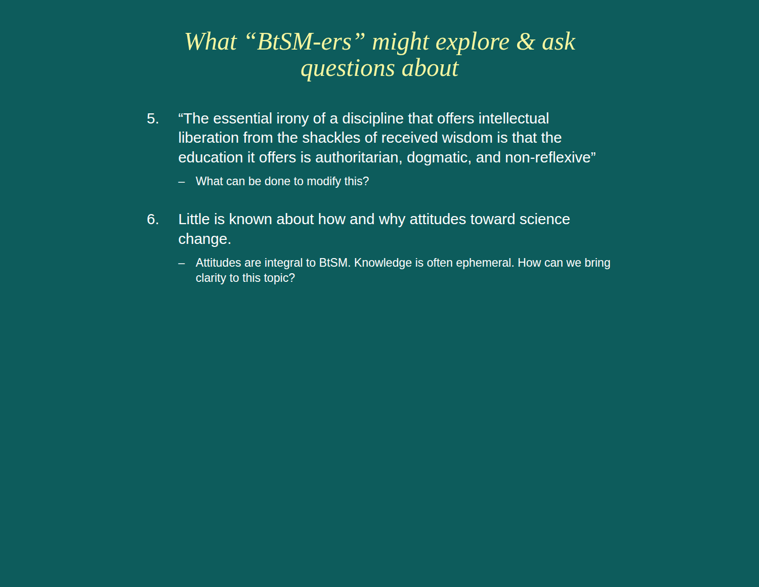What “BtSM-ers” might explore & ask questions about
5. “The essential irony of a discipline that offers intellectual liberation from the shackles of received wisdom is that the education it offers is authoritarian, dogmatic, and non-reflexive”
What can be done to modify this?
6. Little is known about how and why attitudes toward science change.
Attitudes are integral to BtSM. Knowledge is often ephemeral. How can we bring clarity to this topic?